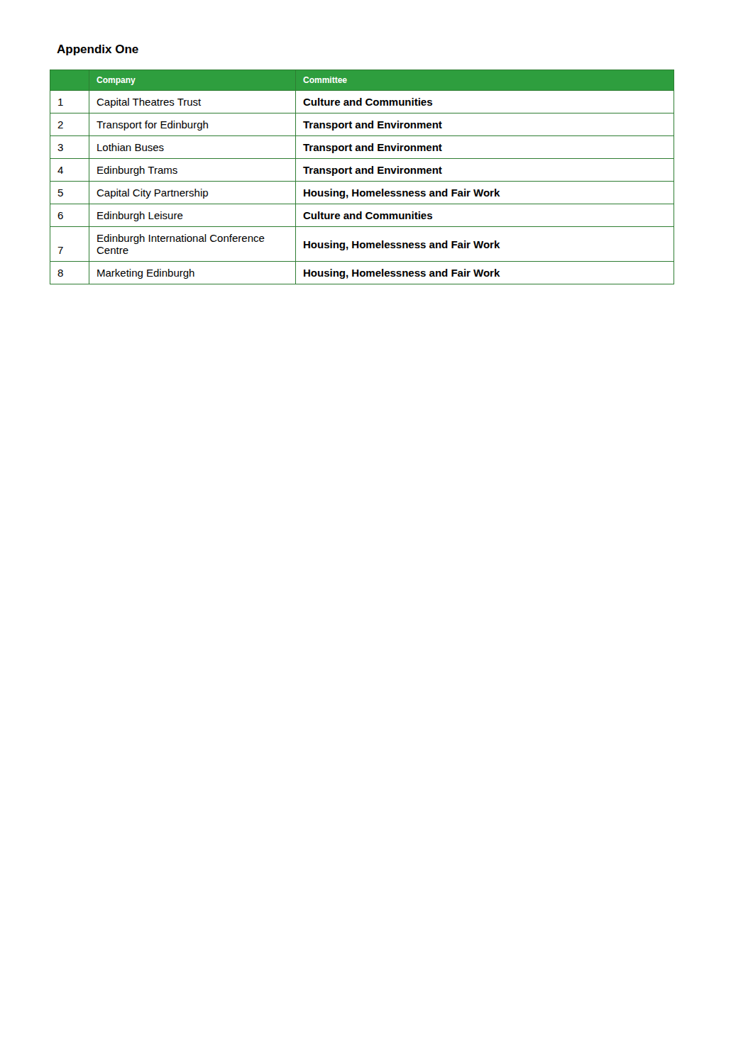Appendix One
| | Company | Committee |
| --- | --- | --- |
| 1 | Capital Theatres Trust | Culture and Communities |
| 2 | Transport for Edinburgh | Transport and Environment |
| 3 | Lothian Buses | Transport and Environment |
| 4 | Edinburgh Trams | Transport and Environment |
| 5 | Capital City Partnership | Housing, Homelessness and Fair Work |
| 6 | Edinburgh Leisure | Culture and Communities |
| 7 | Edinburgh International Conference Centre | Housing, Homelessness and Fair Work |
| 8 | Marketing Edinburgh | Housing, Homelessness and Fair Work |